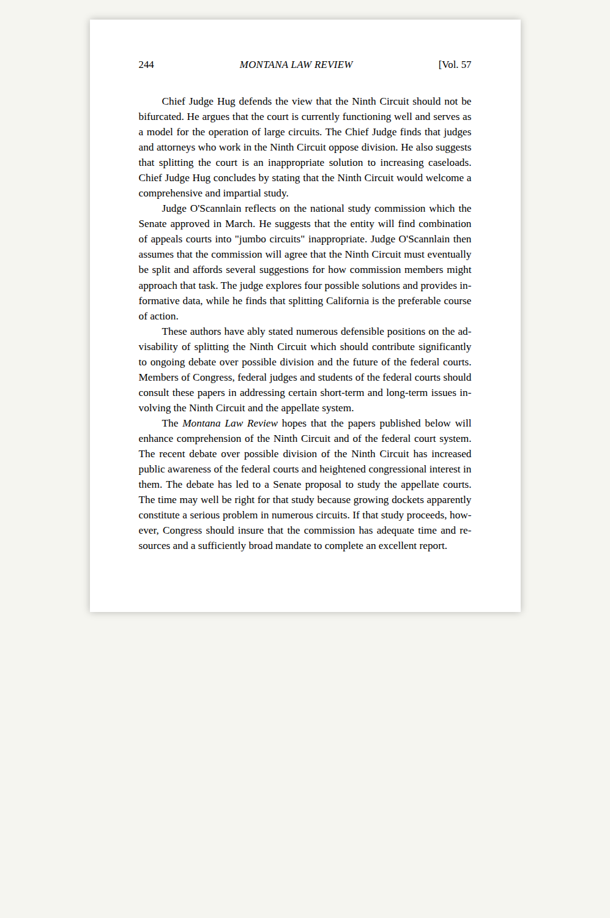244 MONTANA LAW REVIEW [Vol. 57
Chief Judge Hug defends the view that the Ninth Circuit should not be bifurcated. He argues that the court is currently functioning well and serves as a model for the operation of large circuits. The Chief Judge finds that judges and attorneys who work in the Ninth Circuit oppose division. He also suggests that splitting the court is an inappropriate solution to increasing caseloads. Chief Judge Hug concludes by stating that the Ninth Circuit would welcome a comprehensive and impartial study.
Judge O'Scannlain reflects on the national study commission which the Senate approved in March. He suggests that the entity will find combination of appeals courts into "jumbo circuits" inappropriate. Judge O'Scannlain then assumes that the commission will agree that the Ninth Circuit must eventually be split and affords several suggestions for how commission members might approach that task. The judge explores four possible solutions and provides informative data, while he finds that splitting California is the preferable course of action.
These authors have ably stated numerous defensible positions on the advisability of splitting the Ninth Circuit which should contribute significantly to ongoing debate over possible division and the future of the federal courts. Members of Congress, federal judges and students of the federal courts should consult these papers in addressing certain short-term and long-term issues involving the Ninth Circuit and the appellate system.
The Montana Law Review hopes that the papers published below will enhance comprehension of the Ninth Circuit and of the federal court system. The recent debate over possible division of the Ninth Circuit has increased public awareness of the federal courts and heightened congressional interest in them. The debate has led to a Senate proposal to study the appellate courts. The time may well be right for that study because growing dockets apparently constitute a serious problem in numerous circuits. If that study proceeds, however, Congress should insure that the commission has adequate time and resources and a sufficiently broad mandate to complete an excellent report.